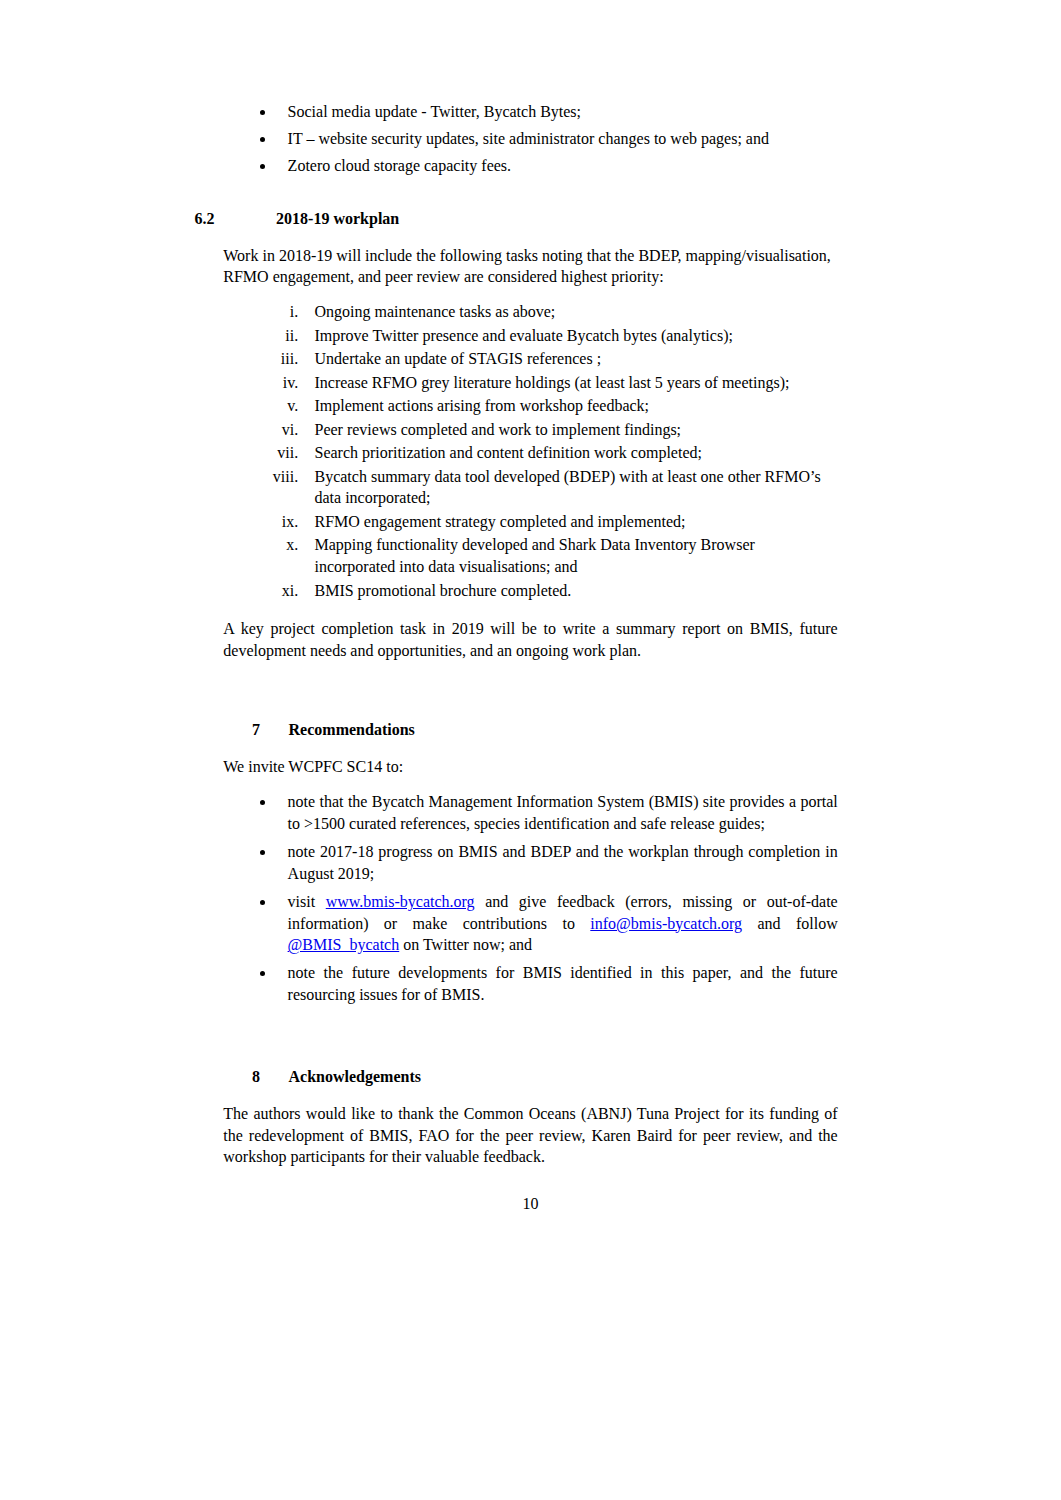Social media update - Twitter, Bycatch Bytes;
IT – website security updates, site administrator changes to web pages; and
Zotero cloud storage capacity fees.
6.22018-19 workplan
Work in 2018-19 will include the following tasks noting that the BDEP, mapping/visualisation, RFMO engagement, and peer review are considered highest priority:
Ongoing maintenance tasks as above;
Improve Twitter presence and evaluate Bycatch bytes (analytics);
Undertake an update of STAGIS references ;
Increase RFMO grey literature holdings (at least last 5 years of meetings);
Implement actions arising from workshop feedback;
Peer reviews completed and work to implement findings;
Search prioritization and content definition work completed;
Bycatch summary data tool developed (BDEP) with at least one other RFMO’s data incorporated;
RFMO engagement strategy completed and implemented;
Mapping functionality developed and Shark Data Inventory Browser incorporated into data visualisations; and
BMIS promotional brochure completed.
A key project completion task in 2019 will be to write a summary report on BMIS, future development needs and opportunities, and an ongoing work plan.
7 Recommendations
We invite WCPFC SC14 to:
note that the Bycatch Management Information System (BMIS) site provides a portal to >1500 curated references, species identification and safe release guides;
note 2017-18 progress on BMIS and BDEP and the workplan through completion in August 2019;
visit www.bmis-bycatch.org and give feedback (errors, missing or out-of-date information) or make contributions to info@bmis-bycatch.org and follow @BMIS_bycatch on Twitter now; and
note the future developments for BMIS identified in this paper, and the future resourcing issues for of BMIS.
8 Acknowledgements
The authors would like to thank the Common Oceans (ABNJ) Tuna Project for its funding of the redevelopment of BMIS, FAO for the peer review, Karen Baird for peer review, and the workshop participants for their valuable feedback.
10